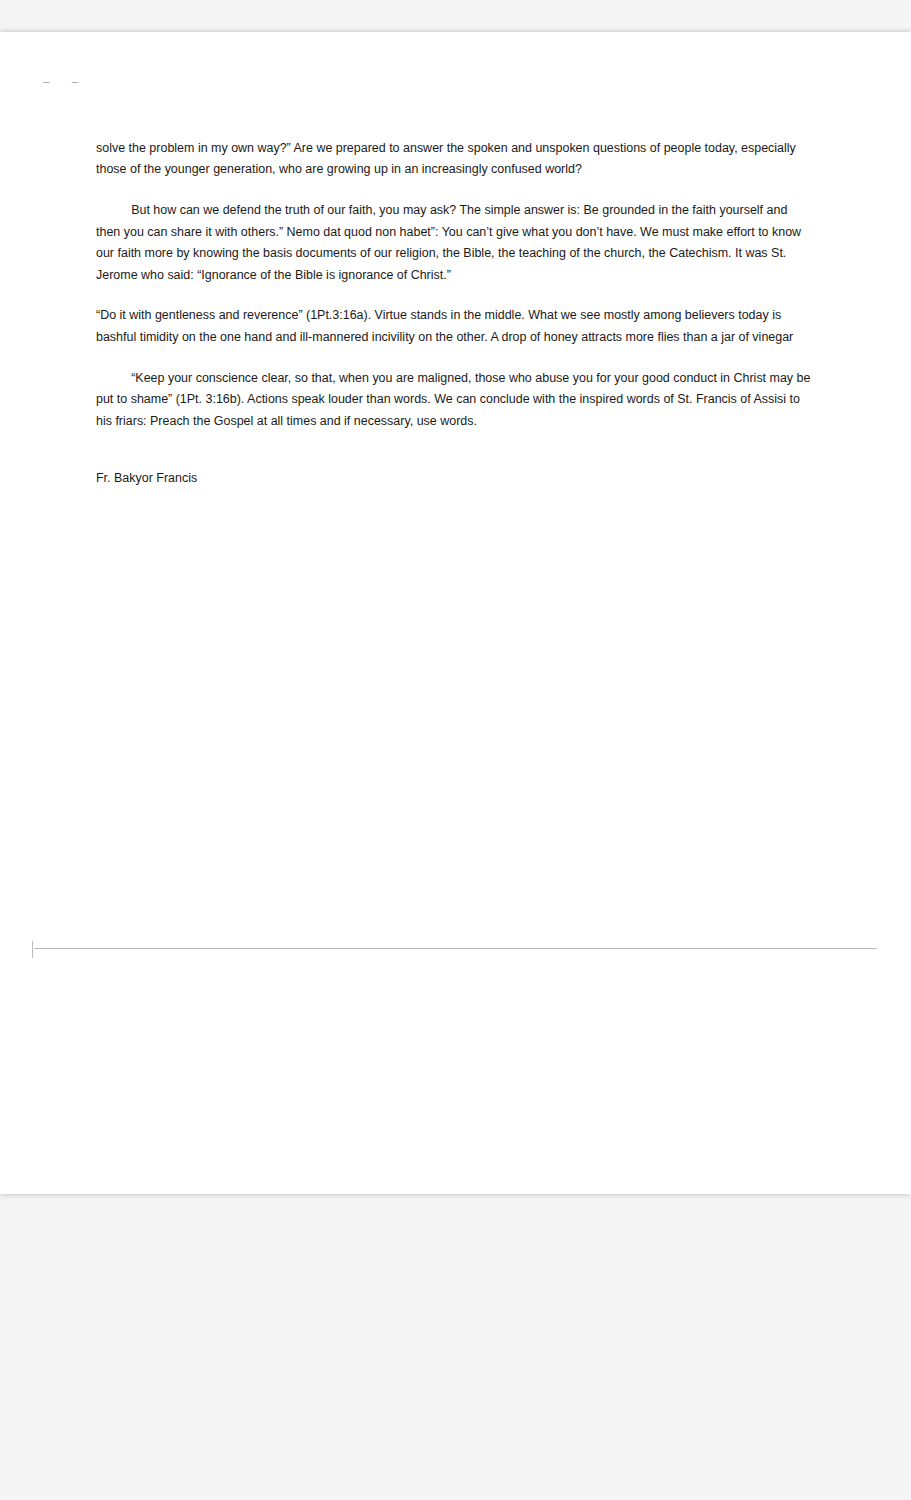– –
solve the problem in my own way?” Are we prepared to answer the spoken and unspoken questions of people today, especially those of the younger generation, who are growing up in an increasingly confused world?
But how can we defend the truth of our faith, you may ask? The simple answer is: Be grounded in the faith yourself and then you can share it with others.” Nemo dat quod non habet”: You can’t give what you don’t have. We must make effort to know our faith more by knowing the basis documents of our religion, the Bible, the teaching of the church, the Catechism. It was St. Jerome who said: “Ignorance of the Bible is ignorance of Christ.”
“Do it with gentleness and reverence” (1Pt.3:16a). Virtue stands in the middle. What we see mostly among believers today is bashful timidity on the one hand and ill-mannered incivility on the other. A drop of honey attracts more flies than a jar of vinegar
“Keep your conscience clear, so that, when you are maligned, those who abuse you for your good conduct in Christ may be put to shame” (1Pt. 3:16b). Actions speak louder than words. We can conclude with the inspired words of St. Francis of Assisi to his friars: Preach the Gospel at all times and if necessary, use words.
Fr. Bakyor Francis